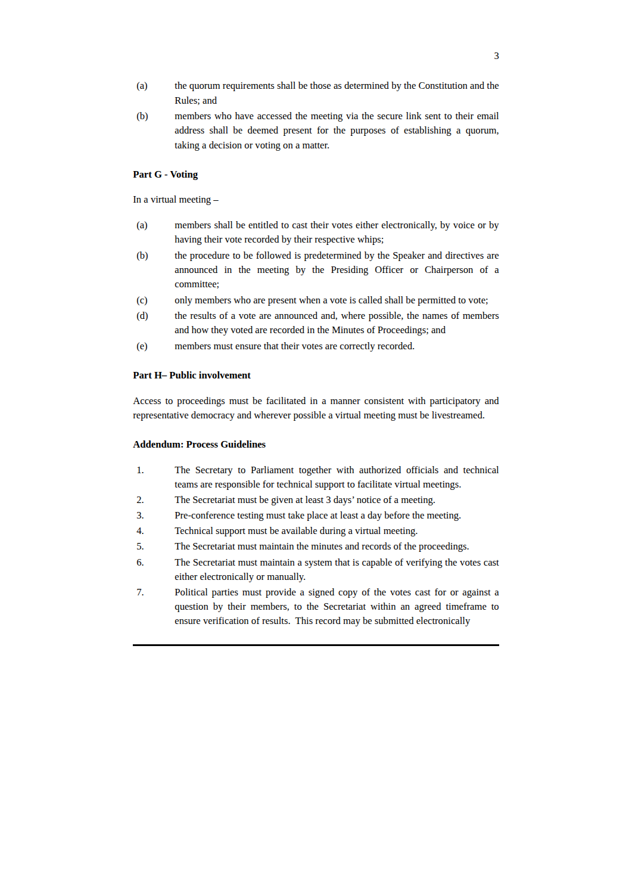3
(a)
the quorum requirements shall be those as determined by the Constitution and the Rules; and
(b)
members who have accessed the meeting via the secure link sent to their email address shall be deemed present for the purposes of establishing a quorum, taking a decision or voting on a matter.
Part G - Voting
In a virtual meeting –
(a)
members shall be entitled to cast their votes either electronically, by voice or by having their vote recorded by their respective whips;
(b)
the procedure to be followed is predetermined by the Speaker and directives are announced in the meeting by the Presiding Officer or Chairperson of a committee;
(c)
only members who are present when a vote is called shall be permitted to vote;
(d)
the results of a vote are announced and, where possible, the names of members and how they voted are recorded in the Minutes of Proceedings; and
(e)
members must ensure that their votes are correctly recorded.
Part H– Public involvement
Access to proceedings must be facilitated in a manner consistent with participatory and representative democracy and wherever possible a virtual meeting must be livestreamed.
Addendum: Process Guidelines
1.
The Secretary to Parliament together with authorized officials and technical teams are responsible for technical support to facilitate virtual meetings.
2.
The Secretariat must be given at least 3 days’ notice of a meeting.
3.
Pre-conference testing must take place at least a day before the meeting.
4.
Technical support must be available during a virtual meeting.
5.
The Secretariat must maintain the minutes and records of the proceedings.
6.
The Secretariat must maintain a system that is capable of verifying the votes cast either electronically or manually.
7.
Political parties must provide a signed copy of the votes cast for or against a question by their members, to the Secretariat within an agreed timeframe to ensure verification of results. This record may be submitted electronically